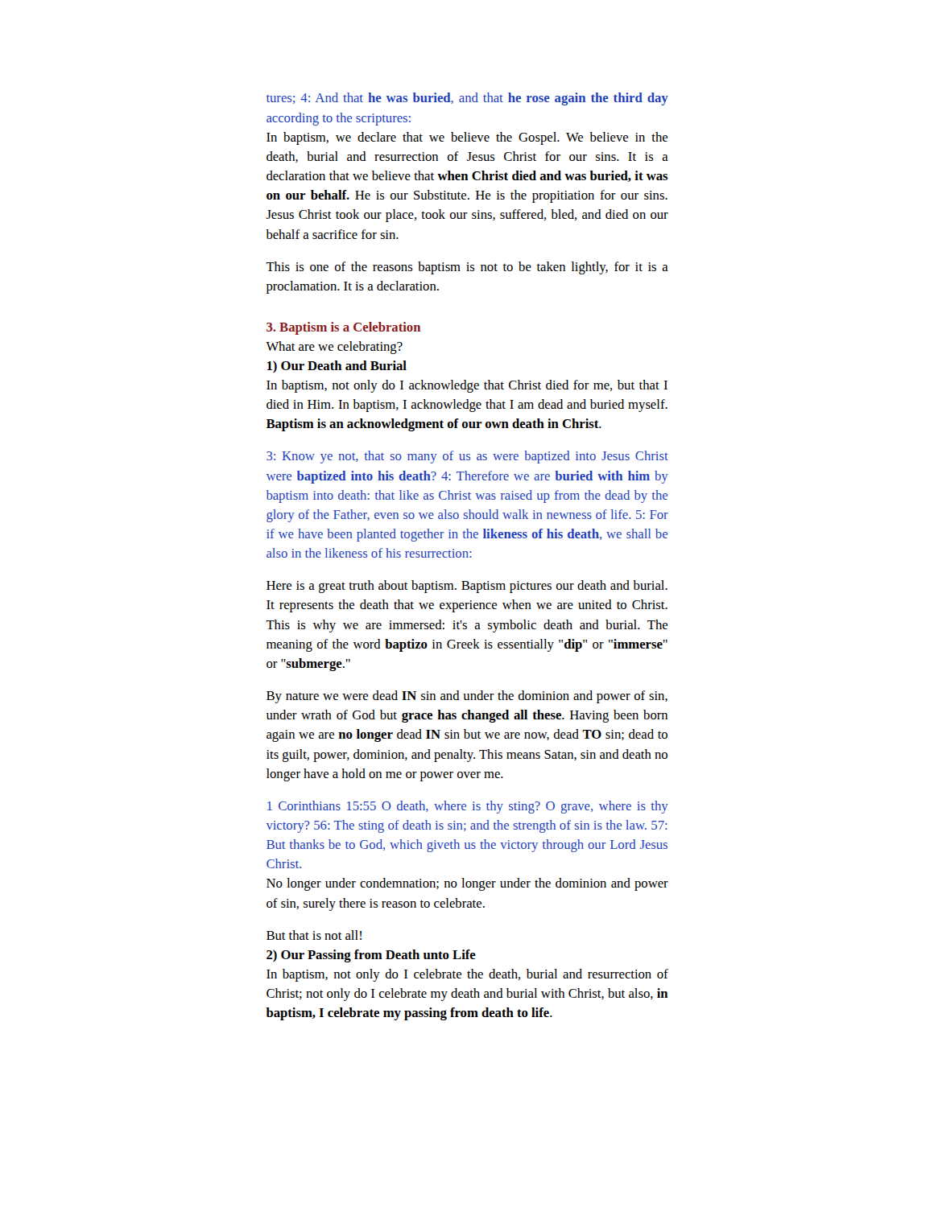tures; 4: And that he was buried, and that he rose again the third day according to the scriptures:
In baptism, we declare that we believe the Gospel. We believe in the death, burial and resurrection of Jesus Christ for our sins. It is a declaration that we believe that when Christ died and was buried, it was on our behalf. He is our Substitute. He is the propitiation for our sins. Jesus Christ took our place, took our sins, suffered, bled, and died on our behalf a sacrifice for sin.
This is one of the reasons baptism is not to be taken lightly, for it is a proclamation. It is a declaration.
3. Baptism is a Celebration
What are we celebrating?
1) Our Death and Burial
In baptism, not only do I acknowledge that Christ died for me, but that I died in Him. In baptism, I acknowledge that I am dead and buried myself. Baptism is an acknowledgment of our own death in Christ.
3: Know ye not, that so many of us as were baptized into Jesus Christ were baptized into his death? 4: Therefore we are buried with him by baptism into death: that like as Christ was raised up from the dead by the glory of the Father, even so we also should walk in newness of life. 5: For if we have been planted together in the likeness of his death, we shall be also in the likeness of his resurrection:
Here is a great truth about baptism. Baptism pictures our death and burial. It represents the death that we experience when we are united to Christ. This is why we are immersed: it's a symbolic death and burial. The meaning of the word baptizo in Greek is essentially "dip" or "immerse" or "submerge."
By nature we were dead IN sin and under the dominion and power of sin, under wrath of God but grace has changed all these. Having been born again we are no longer dead IN sin but we are now, dead TO sin; dead to its guilt, power, dominion, and penalty. This means Satan, sin and death no longer have a hold on me or power over me.
1 Corinthians 15:55 O death, where is thy sting? O grave, where is thy victory? 56: The sting of death is sin; and the strength of sin is the law. 57: But thanks be to God, which giveth us the victory through our Lord Jesus Christ.
No longer under condemnation; no longer under the dominion and power of sin, surely there is reason to celebrate.
But that is not all!
2) Our Passing from Death unto Life
In baptism, not only do I celebrate the death, burial and resurrection of Christ; not only do I celebrate my death and burial with Christ, but also, in baptism, I celebrate my passing from death to life.